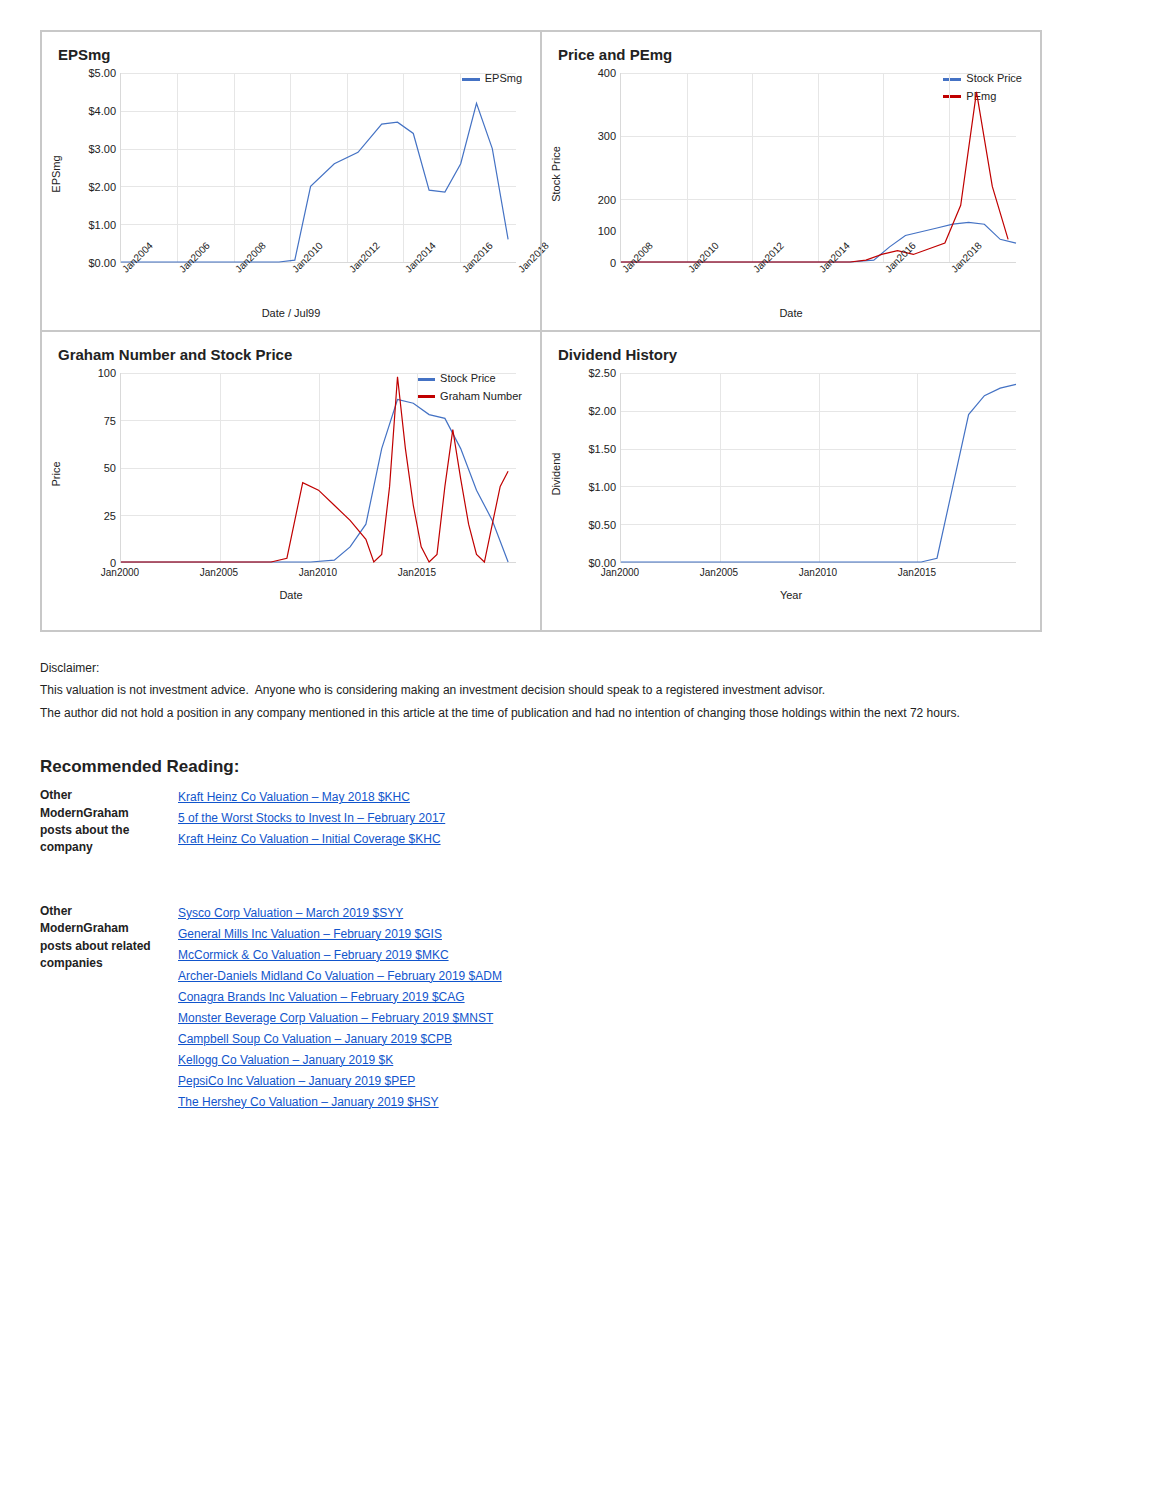EPSmg
EPSmg
EPSmg
$5.00 $4.00 $3.00 $2.00 $1.00 $0.00
Jan2004 Jan2006 Jan2008 Jan2010 Jan2012 Jan2014 Jan2016 Jan2018
Date / Jul99
Price and PEmg
Stock Price
PEmg
Stock Price
400 300 200 100 0
Jan2008 Jan2010 Jan2012 Jan2014 Jan2016 Jan2018
Date
Graham Number and Stock Price
Stock Price
Graham Number
Price
100 75 50 25 0
Jan2000 Jan2005 Jan2010 Jan2015
Date
Dividend History
Dividend
$2.50 $2.00 $1.50 $1.00 $0.50 $0.00
Jan2000 Jan2005 Jan2010 Jan2015
Year
Disclaimer:
This valuation is not investment advice. Anyone who is considering making an investment decision should speak to a registered investment advisor.
The author did not hold a position in any company mentioned in this article at the time of publication and had no intention of changing those holdings within the next 72 hours.
Recommended Reading:
| Other ModernGraham posts about the company | Kraft Heinz Co Valuation – May 2018 $KHC 5 of the Worst Stocks to Invest In – February 2017 Kraft Heinz Co Valuation – Initial Coverage $KHC |
| Other ModernGraham posts about related companies | Sysco Corp Valuation – March 2019 $SYY General Mills Inc Valuation – February 2019 $GIS McCormick & Co Valuation – February 2019 $MKC Archer-Daniels Midland Co Valuation – February 2019 $ADM Conagra Brands Inc Valuation – February 2019 $CAG Monster Beverage Corp Valuation – February 2019 $MNST Campbell Soup Co Valuation – January 2019 $CPB Kellogg Co Valuation – January 2019 $K PepsiCo Inc Valuation – January 2019 $PEP The Hershey Co Valuation – January 2019 $HSY |